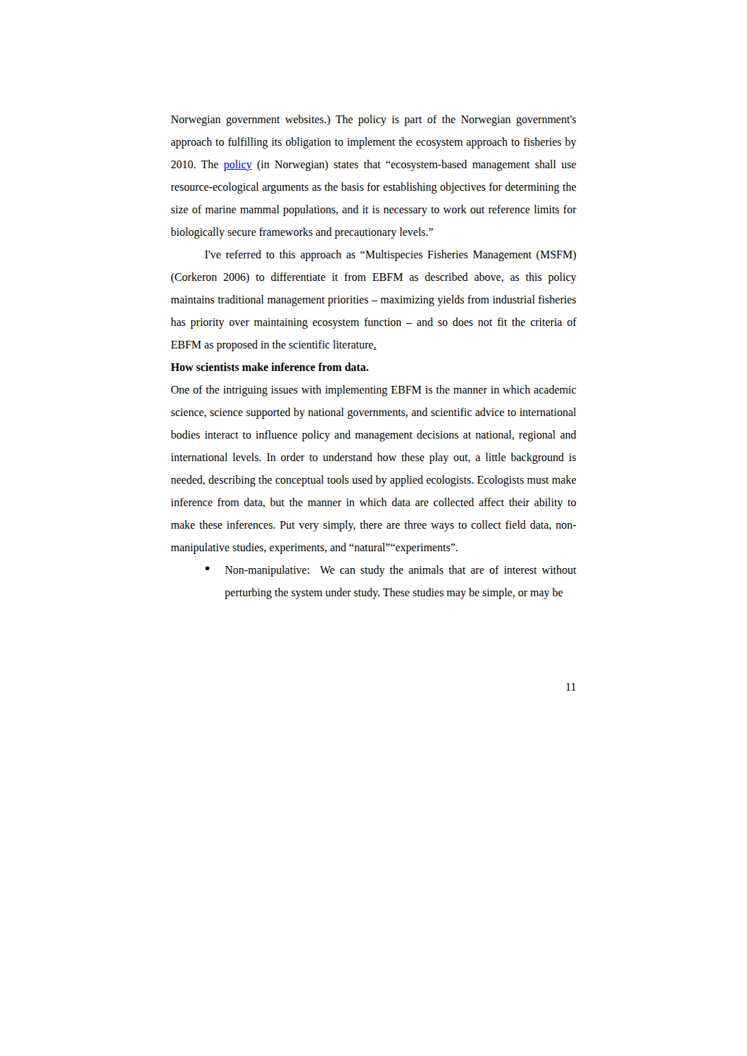Norwegian government websites.) The policy is part of the Norwegian government's approach to fulfilling its obligation to implement the ecosystem approach to fisheries by 2010. The policy (in Norwegian) states that “ecosystem-based management shall use resource-ecological arguments as the basis for establishing objectives for determining the size of marine mammal populations, and it is necessary to work out reference limits for biologically secure frameworks and precautionary levels.”
I've referred to this approach as “Multispecies Fisheries Management (MSFM) (Corkeron 2006) to differentiate it from EBFM as described above, as this policy maintains traditional management priorities – maximizing yields from industrial fisheries has priority over maintaining ecosystem function – and so does not fit the criteria of EBFM as proposed in the scientific literature.
How scientists make inference from data.
One of the intriguing issues with implementing EBFM is the manner in which academic science, science supported by national governments, and scientific advice to international bodies interact to influence policy and management decisions at national, regional and international levels. In order to understand how these play out, a little background is needed, describing the conceptual tools used by applied ecologists. Ecologists must make inference from data, but the manner in which data are collected affect their ability to make these inferences. Put very simply, there are three ways to collect field data, non-manipulative studies, experiments, and “natural”“experiments”.
Non-manipulative: We can study the animals that are of interest without perturbing the system under study. These studies may be simple, or may be
11